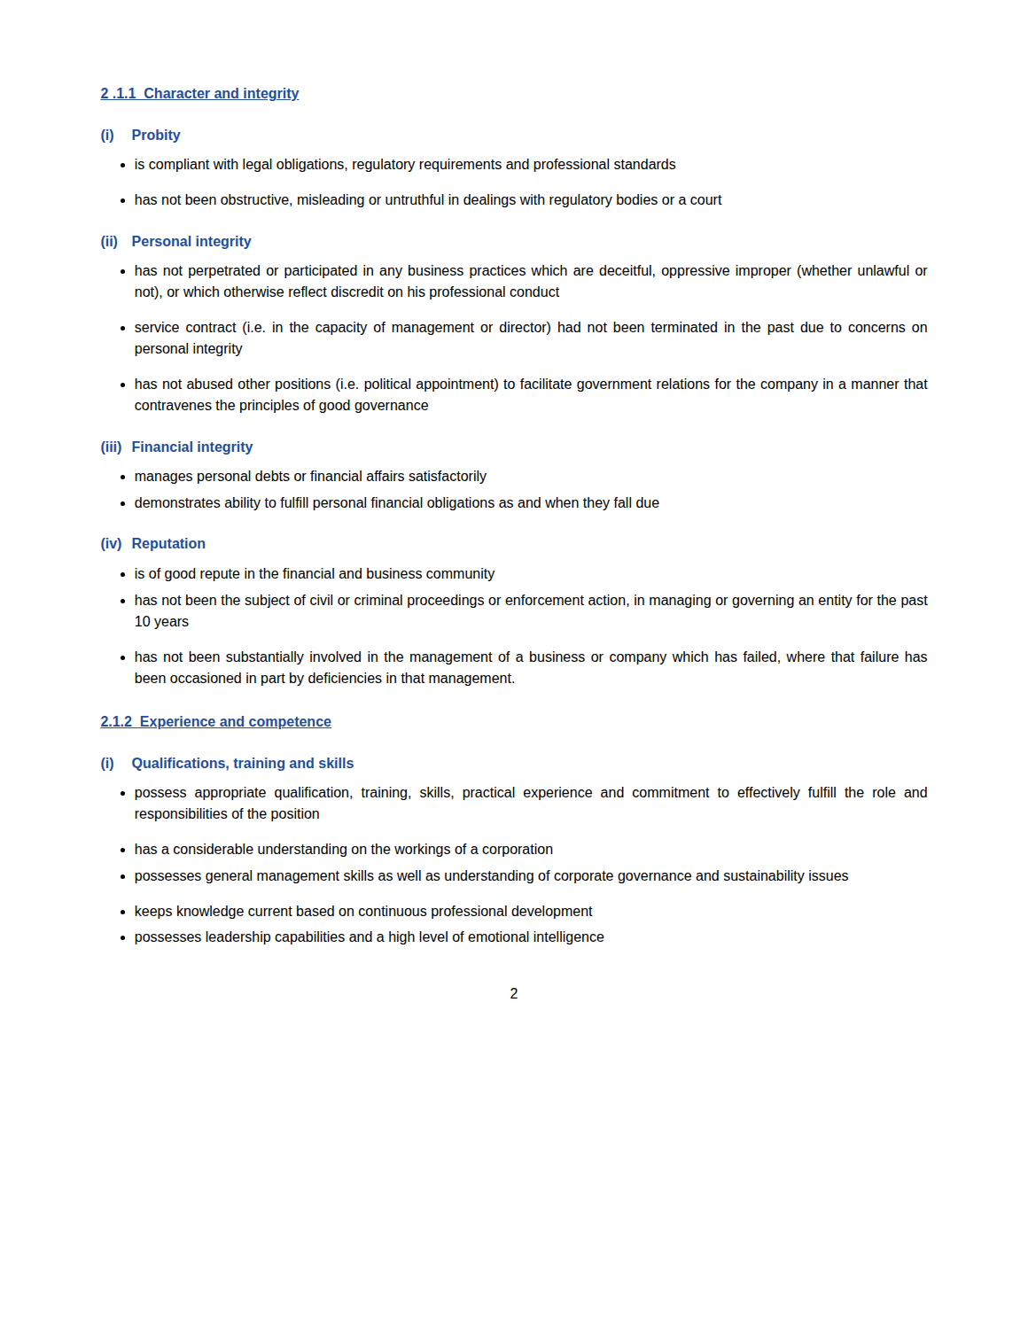2 .1.1 Character and integrity
(i) Probity
is compliant with legal obligations, regulatory requirements and professional standards
has not been obstructive, misleading or untruthful in dealings with regulatory bodies or a court
(ii) Personal integrity
has not perpetrated or participated in any business practices which are deceitful, oppressive improper (whether unlawful or not), or which otherwise reflect discredit on his professional conduct
service contract (i.e. in the capacity of management or director) had not been terminated in the past due to concerns on personal integrity
has not abused other positions (i.e. political appointment) to facilitate government relations for the company in a manner that contravenes the principles of good governance
(iii) Financial integrity
manages personal debts or financial affairs satisfactorily
demonstrates ability to fulfill personal financial obligations as and when they fall due
(iv) Reputation
is of good repute in the financial and business community
has not been the subject of civil or criminal proceedings or enforcement action, in managing or governing an entity for the past 10 years
has not been substantially involved in the management of a business or company which has failed, where that failure has been occasioned in part by deficiencies in that management.
2.1.2 Experience and competence
(i) Qualifications, training and skills
possess appropriate qualification, training, skills, practical experience and commitment to effectively fulfill the role and responsibilities of the position
has a considerable understanding on the workings of a corporation
possesses general management skills as well as understanding of corporate governance and sustainability issues
keeps knowledge current based on continuous professional development
possesses leadership capabilities and a high level of emotional intelligence
2